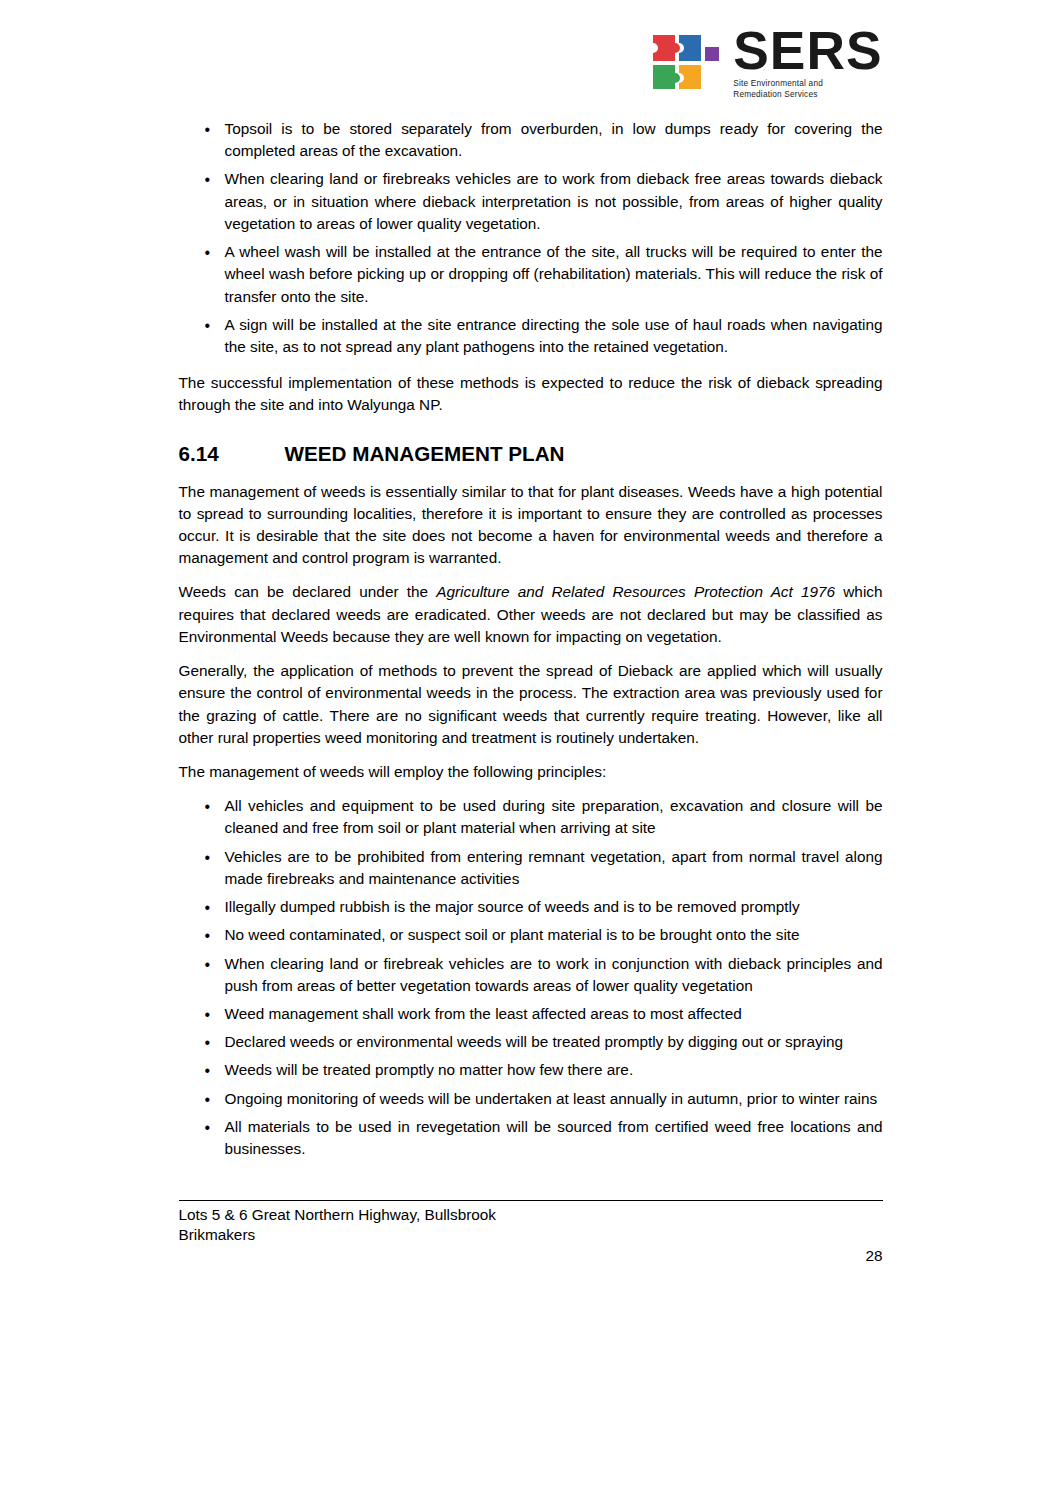SERS
Site Environmental and
Remediation Services
Topsoil is to be stored separately from overburden, in low dumps ready for covering the completed areas of the excavation.
When clearing land or firebreaks vehicles are to work from dieback free areas towards dieback areas, or in situation where dieback interpretation is not possible, from areas of higher quality vegetation to areas of lower quality vegetation.
A wheel wash will be installed at the entrance of the site, all trucks will be required to enter the wheel wash before picking up or dropping off (rehabilitation) materials. This will reduce the risk of transfer onto the site.
A sign will be installed at the site entrance directing the sole use of haul roads when navigating the site, as to not spread any plant pathogens into the retained vegetation.
The successful implementation of these methods is expected to reduce the risk of dieback spreading through the site and into Walyunga NP.
6.14 WEED MANAGEMENT PLAN
The management of weeds is essentially similar to that for plant diseases. Weeds have a high potential to spread to surrounding localities, therefore it is important to ensure they are controlled as processes occur. It is desirable that the site does not become a haven for environmental weeds and therefore a management and control program is warranted.
Weeds can be declared under the Agriculture and Related Resources Protection Act 1976 which requires that declared weeds are eradicated. Other weeds are not declared but may be classified as Environmental Weeds because they are well known for impacting on vegetation.
Generally, the application of methods to prevent the spread of Dieback are applied which will usually ensure the control of environmental weeds in the process. The extraction area was previously used for the grazing of cattle. There are no significant weeds that currently require treating. However, like all other rural properties weed monitoring and treatment is routinely undertaken.
The management of weeds will employ the following principles:
All vehicles and equipment to be used during site preparation, excavation and closure will be cleaned and free from soil or plant material when arriving at site
Vehicles are to be prohibited from entering remnant vegetation, apart from normal travel along made firebreaks and maintenance activities
Illegally dumped rubbish is the major source of weeds and is to be removed promptly
No weed contaminated, or suspect soil or plant material is to be brought onto the site
When clearing land or firebreak vehicles are to work in conjunction with dieback principles and push from areas of better vegetation towards areas of lower quality vegetation
Weed management shall work from the least affected areas to most affected
Declared weeds or environmental weeds will be treated promptly by digging out or spraying
Weeds will be treated promptly no matter how few there are.
Ongoing monitoring of weeds will be undertaken at least annually in autumn, prior to winter rains
All materials to be used in revegetation will be sourced from certified weed free locations and businesses.
Lots 5 & 6 Great Northern Highway, Bullsbrook
Brikmakers
28